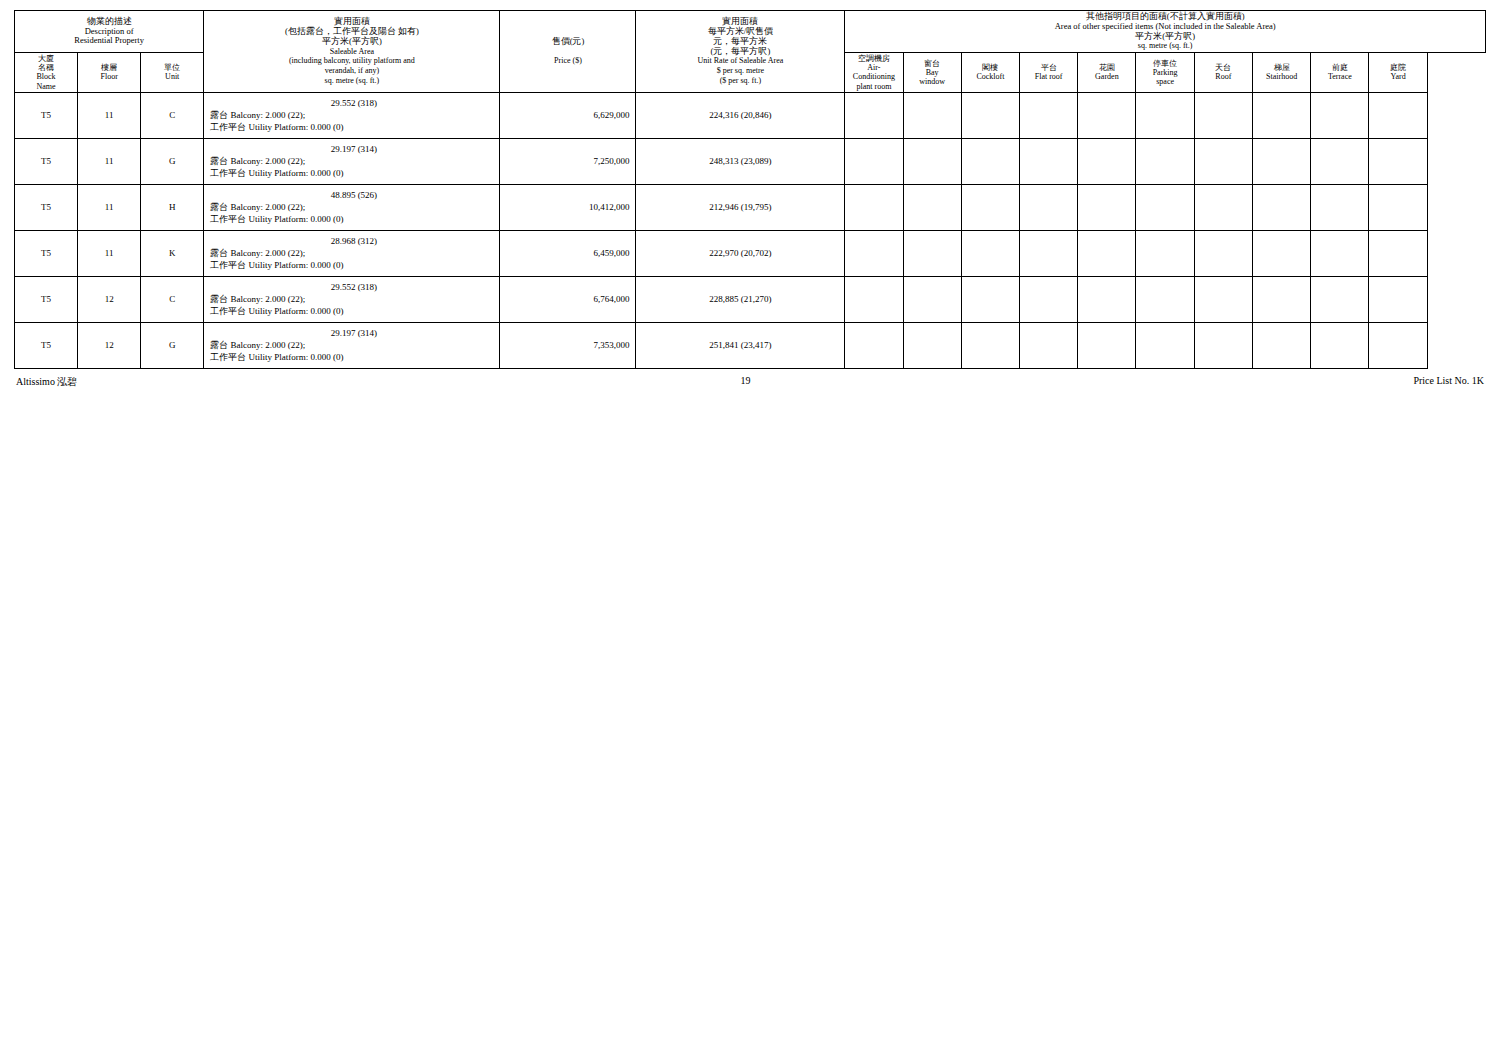| 物業的描述 Description of Residential Property | 實用面積 (包括露台，工作平台及陽台 如有) 平方米(平方呎) Saleable Area (including balcony, utility platform and verandah, if any) sq. metre (sq. ft.) | 售價(元) Price ($) | 實用面積 每平方米/呎售價 元，每平方米 (元，每平方呎) Unit Rate of Saleable Area $ per sq. metre ($ per sq. ft.) | 其他指明項目的面積(不計算入實用面積) Area of other specified items (Not included in the Saleable Area) 平方米(平方呎) sq. metre (sq. ft.) |
| --- | --- | --- | --- | --- |
| 大廈 名稱 Block Name | 樓層 Floor | 單位 Unit | 空調機房 Air- Conditioning plant room | 窗台 Bay window | 閣樓 Cockloft | 平台 Flat roof | 花園 Garden | 停車位 Parking space | 天台 Roof | 梯屋 Stairhood | 前庭 Terrace | 庭院 Yard |
| T5 | 11 | C | 29.552 (318) 露台 Balcony: 2.000 (22); 工作平台 Utility Platform: 0.000 (0) | 6,629,000 | 224,316 (20,846) | | | | | | | | | | |
| T5 | 11 | G | 29.197 (314) 露台 Balcony: 2.000 (22); 工作平台 Utility Platform: 0.000 (0) | 7,250,000 | 248,313 (23,089) | | | | | | | | | | |
| T5 | 11 | H | 48.895 (526) 露台 Balcony: 2.000 (22); 工作平台 Utility Platform: 0.000 (0) | 10,412,000 | 212,946 (19,795) | | | | | | | | | | |
| T5 | 11 | K | 28.968 (312) 露台 Balcony: 2.000 (22); 工作平台 Utility Platform: 0.000 (0) | 6,459,000 | 222,970 (20,702) | | | | | | | | | | |
| T5 | 12 | C | 29.552 (318) 露台 Balcony: 2.000 (22); 工作平台 Utility Platform: 0.000 (0) | 6,764,000 | 228,885 (21,270) | | | | | | | | | | |
| T5 | 12 | G | 29.197 (314) 露台 Balcony: 2.000 (22); 工作平台 Utility Platform: 0.000 (0) | 7,353,000 | 251,841 (23,417) | | | | | | | | | | |
Altissimo 泓碧
19
Price List No. 1K